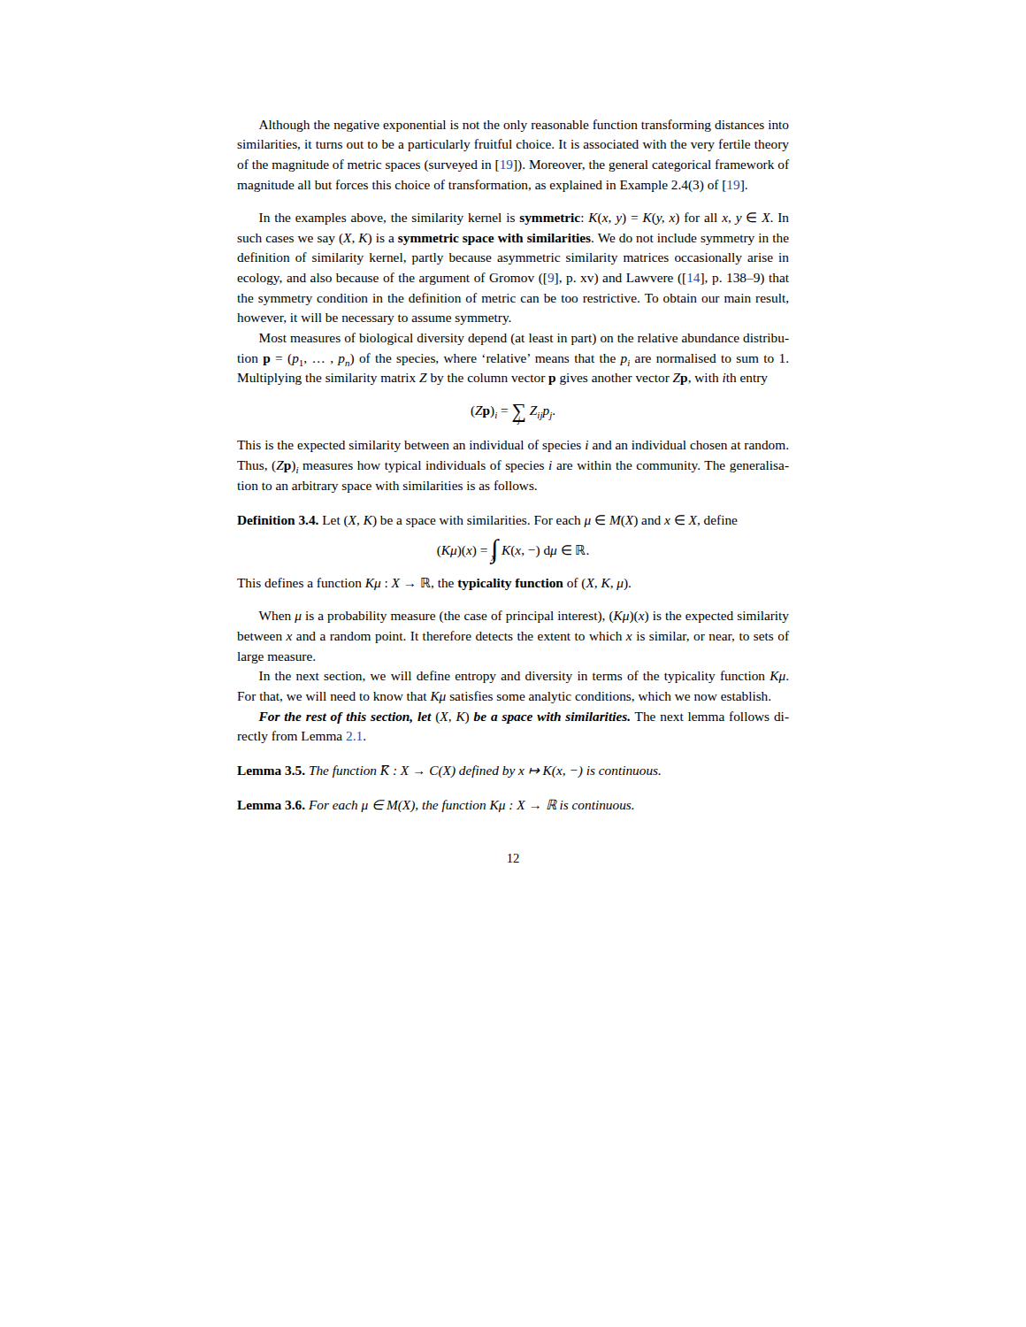Although the negative exponential is not the only reasonable function transforming distances into similarities, it turns out to be a particularly fruitful choice. It is associated with the very fertile theory of the magnitude of metric spaces (surveyed in [19]). Moreover, the general categorical framework of magnitude all but forces this choice of transformation, as explained in Example 2.4(3) of [19].
In the examples above, the similarity kernel is symmetric: K(x, y) = K(y, x) for all x, y ∈ X. In such cases we say (X, K) is a symmetric space with similarities. We do not include symmetry in the definition of similarity kernel, partly because asymmetric similarity matrices occasionally arise in ecology, and also because of the argument of Gromov ([9], p. xv) and Lawvere ([14], p. 138–9) that the symmetry condition in the definition of metric can be too restrictive. To obtain our main result, however, it will be necessary to assume symmetry.
Most measures of biological diversity depend (at least in part) on the relative abundance distribution p = (p1, … , pn) of the species, where ‘relative’ means that the pi are normalised to sum to 1. Multiplying the similarity matrix Z by the column vector p gives another vector Zp, with ith entry
(Zp)i = ∑j Zijpj.
This is the expected similarity between an individual of species i and an individual chosen at random. Thus, (Zp)i measures how typical individuals of species i are within the community. The generalisation to an arbitrary space with similarities is as follows.
Definition 3.4. Let (X, K) be a space with similarities. For each μ ∈ M(X) and x ∈ X, define
(Kμ)(x) = ∫X K(x, −) dμ ∈ ℝ.
This defines a function Kμ : X → ℝ, the typicality function of (X, K, μ).
When μ is a probability measure (the case of principal interest), (Kμ)(x) is the expected similarity between x and a random point. It therefore detects the extent to which x is similar, or near, to sets of large measure.
In the next section, we will define entropy and diversity in terms of the typicality function Kμ. For that, we will need to know that Kμ satisfies some analytic conditions, which we now establish.
For the rest of this section, let (X, K) be a space with similarities. The next lemma follows directly from Lemma 2.1.
Lemma 3.5. The function K̅ : X → C(X) defined by x ↦ K(x, −) is continuous.
Lemma 3.6. For each μ ∈ M(X), the function Kμ : X → ℝ is continuous.
12